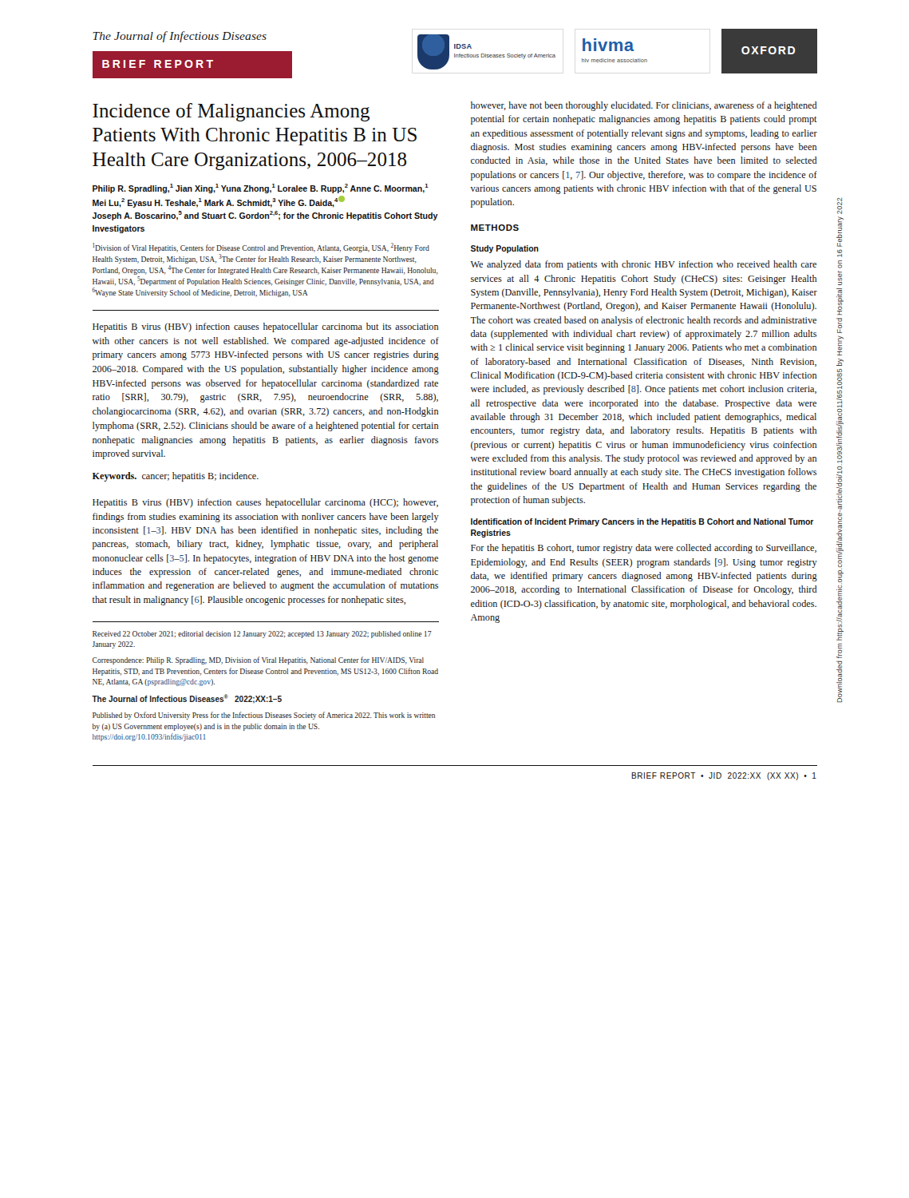The Journal of Infectious Diseases
BRIEF REPORT
IDSA
Infectious Diseases Society of America
hivma
hiv medicine association
OXFORD
Incidence of Malignancies Among Patients With Chronic Hepatitis B in US Health Care Organizations, 2006–2018
Philip R. Spradling,1 Jian Xing,1 Yuna Zhong,1 Loralee B. Rupp,2 Anne C. Moorman,1 Mei Lu,2 Eyasu H. Teshale,1 Mark A. Schmidt,3 Yihe G. Daida,4
Joseph A. Boscarino,5 and Stuart C. Gordon2,6; for the Chronic Hepatitis Cohort Study Investigators
1Division of Viral Hepatitis, Centers for Disease Control and Prevention, Atlanta, Georgia, USA, 2Henry Ford Health System, Detroit, Michigan, USA, 3The Center for Health Research, Kaiser Permanente Northwest, Portland, Oregon, USA, 4The Center for Integrated Health Care Research, Kaiser Permanente Hawaii, Honolulu, Hawaii, USA, 5Department of Population Health Sciences, Geisinger Clinic, Danville, Pennsylvania, USA, and 6Wayne State University School of Medicine, Detroit, Michigan, USA
Hepatitis B virus (HBV) infection causes hepatocellular carcinoma but its association with other cancers is not well established. We compared age-adjusted incidence of primary cancers among 5773 HBV-infected persons with US cancer registries during 2006–2018. Compared with the US population, substantially higher incidence among HBV-infected persons was observed for hepatocellular carcinoma (standardized rate ratio [SRR], 30.79), gastric (SRR, 7.95), neuroendocrine (SRR, 5.88), cholangiocarcinoma (SRR, 4.62), and ovarian (SRR, 3.72) cancers, and non-Hodgkin lymphoma (SRR, 2.52). Clinicians should be aware of a heightened potential for certain nonhepatic malignancies among hepatitis B patients, as earlier diagnosis favors improved survival.
Keywords. cancer; hepatitis B; incidence.
Hepatitis B virus (HBV) infection causes hepatocellular carcinoma (HCC); however, findings from studies examining its association with nonliver cancers have been largely inconsistent [1–3]. HBV DNA has been identified in nonhepatic sites, including the pancreas, stomach, biliary tract, kidney, lymphatic tissue, ovary, and peripheral mononuclear cells [3–5]. In hepatocytes, integration of HBV DNA into the host genome induces the expression of cancer-related genes, and immune-mediated chronic inflammation and regeneration are believed to augment the accumulation of mutations that result in malignancy [6]. Plausible oncogenic processes for nonhepatic sites,
Received 22 October 2021; editorial decision 12 January 2022; accepted 13 January 2022; published online 17 January 2022.
Correspondence: Philip R. Spradling, MD, Division of Viral Hepatitis, National Center for HIV/AIDS, Viral Hepatitis, STD, and TB Prevention, Centers for Disease Control and Prevention, MS US12-3, 1600 Clifton Road NE, Atlanta, GA (pspradling@cdc.gov).
The Journal of Infectious Diseases® 2022;XX:1–5
Published by Oxford University Press for the Infectious Diseases Society of America 2022. This work is written by (a) US Government employee(s) and is in the public domain in the US.
https://doi.org/10.1093/infdis/jiac011
however, have not been thoroughly elucidated. For clinicians, awareness of a heightened potential for certain nonhepatic malignancies among hepatitis B patients could prompt an expeditious assessment of potentially relevant signs and symptoms, leading to earlier diagnosis. Most studies examining cancers among HBV-infected persons have been conducted in Asia, while those in the United States have been limited to selected populations or cancers [1, 7]. Our objective, therefore, was to compare the incidence of various cancers among patients with chronic HBV infection with that of the general US population.
Methods
Study Population
We analyzed data from patients with chronic HBV infection who received health care services at all 4 Chronic Hepatitis Cohort Study (CHeCS) sites: Geisinger Health System (Danville, Pennsylvania), Henry Ford Health System (Detroit, Michigan), Kaiser Permanente-Northwest (Portland, Oregon), and Kaiser Permanente Hawaii (Honolulu). The cohort was created based on analysis of electronic health records and administrative data (supplemented with individual chart review) of approximately 2.7 million adults with ≥ 1 clinical service visit beginning 1 January 2006. Patients who met a combination of laboratory-based and International Classification of Diseases, Ninth Revision, Clinical Modification (ICD-9-CM)-based criteria consistent with chronic HBV infection were included, as previously described [8]. Once patients met cohort inclusion criteria, all retrospective data were incorporated into the database. Prospective data were available through 31 December 2018, which included patient demographics, medical encounters, tumor registry data, and laboratory results. Hepatitis B patients with (previous or current) hepatitis C virus or human immunodeficiency virus coinfection were excluded from this analysis. The study protocol was reviewed and approved by an institutional review board annually at each study site. The CHeCS investigation follows the guidelines of the US Department of Health and Human Services regarding the protection of human subjects.
Identification of Incident Primary Cancers in the Hepatitis B Cohort and National Tumor Registries
For the hepatitis B cohort, tumor registry data were collected according to Surveillance, Epidemiology, and End Results (SEER) program standards [9]. Using tumor registry data, we identified primary cancers diagnosed among HBV-infected patients during 2006–2018, according to International Classification of Disease for Oncology, third edition (ICD-O-3) classification, by anatomic site, morphological, and behavioral codes. Among
BRIEF REPORT•JID 2022:XX (XX XX)•1
Downloaded from https://academic.oup.com/jid/advance-article/doi/10.1093/infdis/jiac011/6510085 by Henry Ford Hospital user on 16 February 2022